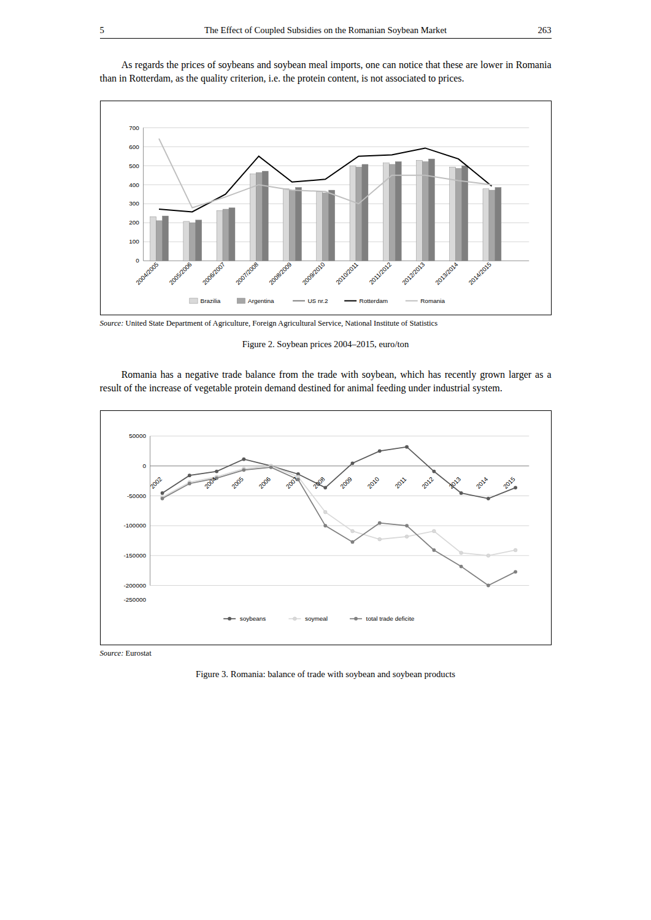5 The Effect of Coupled Subsidies on the Romanian Soybean Market 263
As regards the prices of soybeans and soybean meal imports, one can notice that these are lower in Romania than in Rotterdam, as the quality criterion, i.e. the protein content, is not associated to prices.
700 600 500 400 300 200 100 0 2004/2005 2005/2006 2006/2007 2007/2008 2008/2009 2009/2010 2010/2011 2011/2012 2012/2013 2013/2014 2014/2015 Brazilia Argentina US nr.2 Rotterdam Romania
Source: United State Department of Agriculture, Foreign Agricultural Service, National Institute of Statistics
Figure 2. Soybean prices 2004–2015, euro/ton
Romania has a negative trade balance from the trade with soybean, which has recently grown larger as a result of the increase of vegetable protein demand destined for animal feeding under industrial system.
50000 0 -50000 -100000 -150000 -200000 -250000 2002 2004 2005 2006 2007 2008 2009 2010 2011 2012 2013 2014 2015 soybeans soymeal total trade deficite
Source: Eurostat
Figure 3. Romania: balance of trade with soybean and soybean products